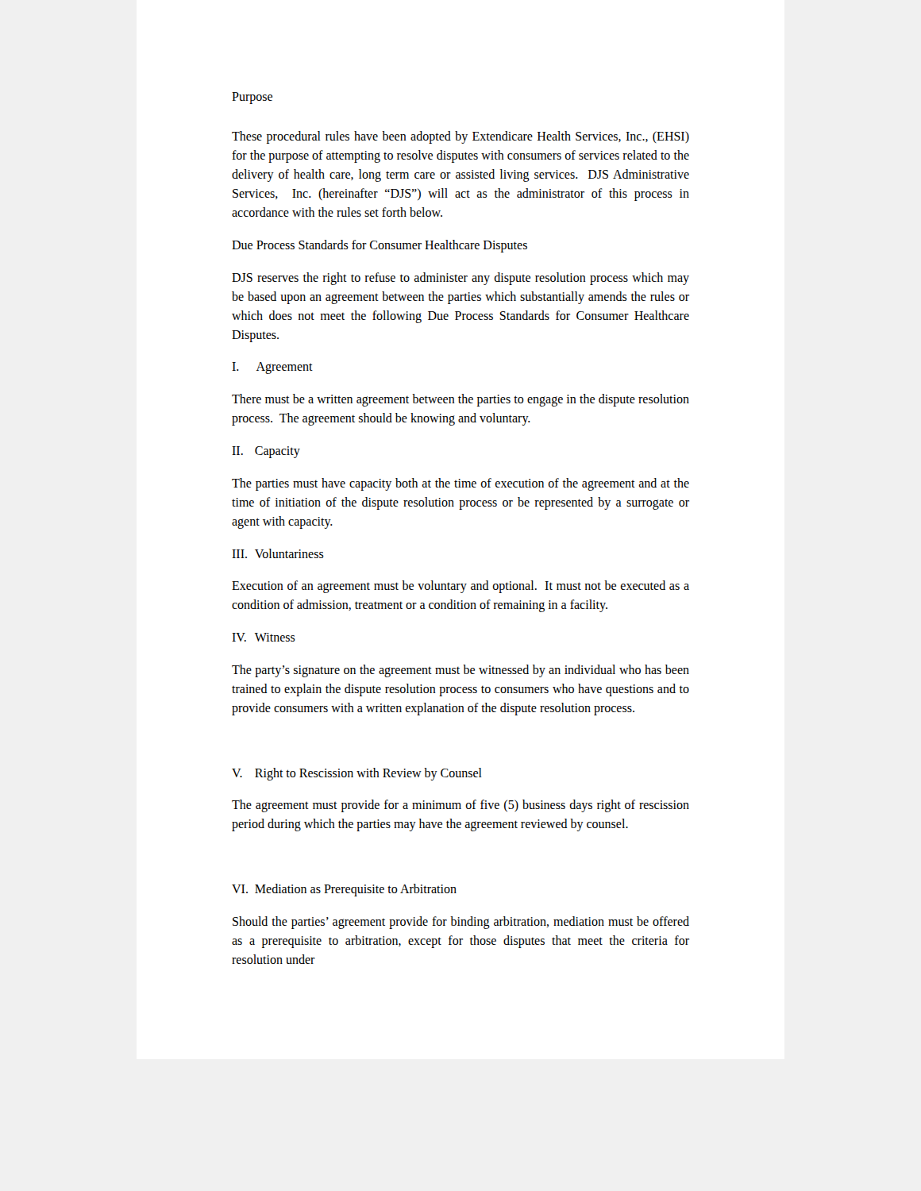Purpose
These procedural rules have been adopted by Extendicare Health Services, Inc., (EHSI) for the purpose of attempting to resolve disputes with consumers of services related to the delivery of health care, long term care or assisted living services. DJS Administrative Services, Inc. (hereinafter “DJS”) will act as the administrator of this process in accordance with the rules set forth below.
Due Process Standards for Consumer Healthcare Disputes
DJS reserves the right to refuse to administer any dispute resolution process which may be based upon an agreement between the parties which substantially amends the rules or which does not meet the following Due Process Standards for Consumer Healthcare Disputes.
I. Agreement
There must be a written agreement between the parties to engage in the dispute resolution process. The agreement should be knowing and voluntary.
II. Capacity
The parties must have capacity both at the time of execution of the agreement and at the time of initiation of the dispute resolution process or be represented by a surrogate or agent with capacity.
III. Voluntariness
Execution of an agreement must be voluntary and optional. It must not be executed as a condition of admission, treatment or a condition of remaining in a facility.
IV. Witness
The party’s signature on the agreement must be witnessed by an individual who has been trained to explain the dispute resolution process to consumers who have questions and to provide consumers with a written explanation of the dispute resolution process.
V. Right to Rescission with Review by Counsel
The agreement must provide for a minimum of five (5) business days right of rescission period during which the parties may have the agreement reviewed by counsel.
VI. Mediation as Prerequisite to Arbitration
Should the parties’ agreement provide for binding arbitration, mediation must be offered as a prerequisite to arbitration, except for those disputes that meet the criteria for resolution under